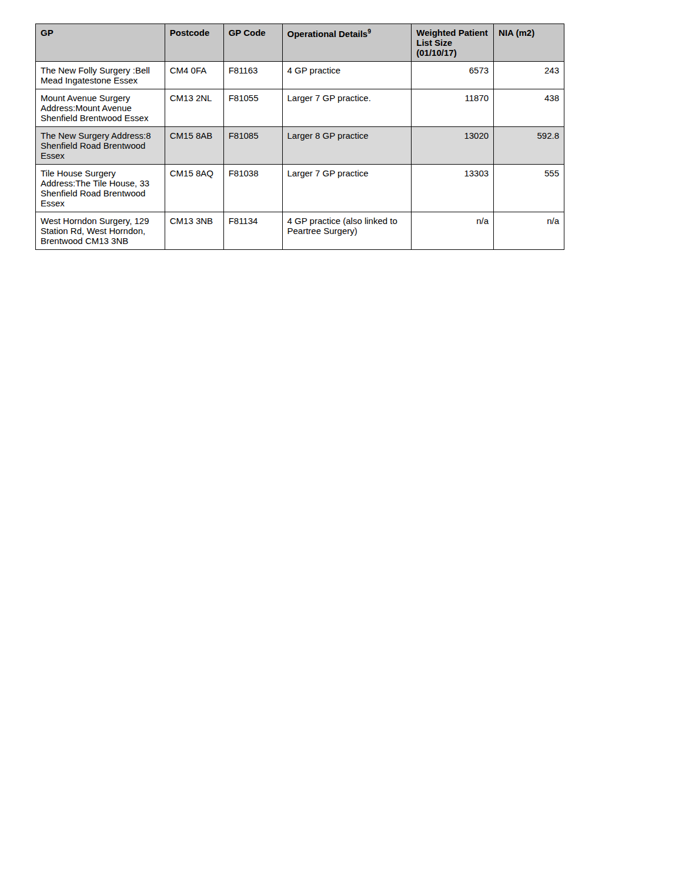| GP | Postcode | GP Code | Operational Details 9 | Weighted Patient List Size (01/10/17) | NIA (m2) |
| --- | --- | --- | --- | --- | --- |
| The New Folly Surgery :Bell Mead Ingatestone Essex | CM4 0FA | F81163 | 4 GP practice | 6573 | 243 |
| Mount Avenue Surgery Address:Mount Avenue Shenfield Brentwood Essex | CM13 2NL | F81055 | Larger 7 GP practice. | 11870 | 438 |
| The New Surgery Address:8 Shenfield Road Brentwood Essex | CM15 8AB | F81085 | Larger 8 GP practice | 13020 | 592.8 |
| Tile House Surgery Address:The Tile House, 33 Shenfield Road Brentwood Essex | CM15 8AQ | F81038 | Larger 7 GP practice | 13303 | 555 |
| West Horndon Surgery, 129 Station Rd, West Horndon, Brentwood CM13 3NB | CM13 3NB | F81134 | 4 GP practice (also linked to Peartree Surgery) | n/a | n/a |